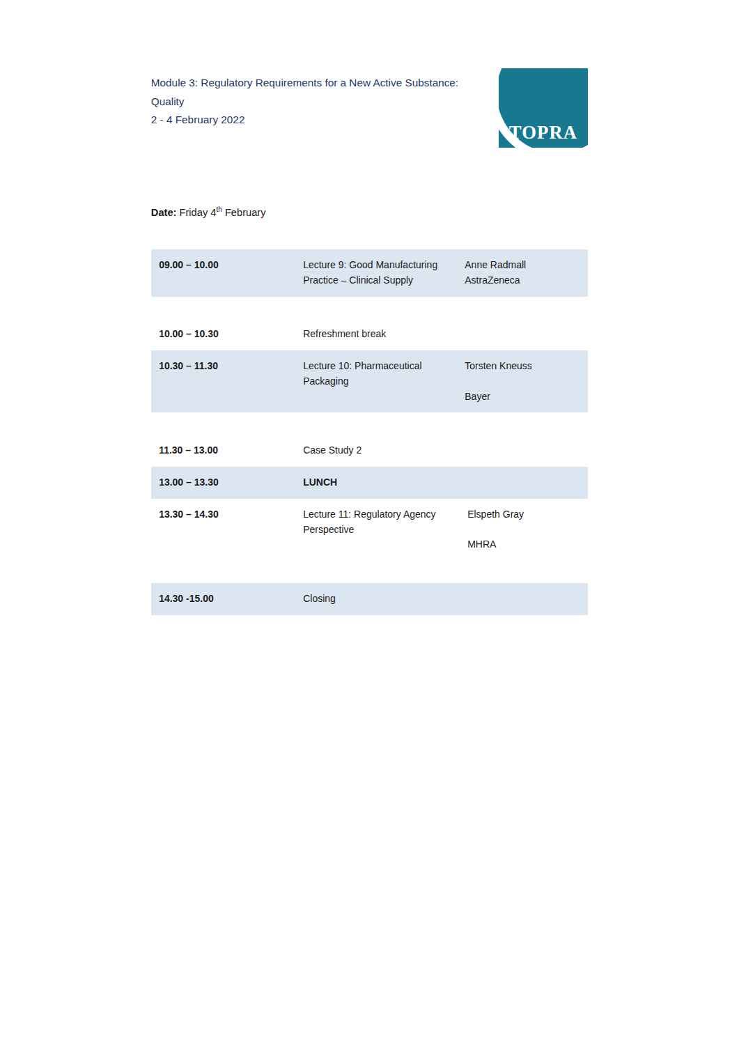Module 3: Regulatory Requirements for a New Active Substance: Quality
2 - 4 February 2022
TOPRA
Date: Friday 4th February
| 09.00 – 10.00 | Lecture 9: Good Manufacturing Practice – Clinical Supply | Anne Radmall AstraZeneca |
| 10.00 – 10.30 | Refreshment break | |
| 10.30 – 11.30 | Lecture 10: Pharmaceutical Packaging | Torsten Kneuss Bayer |
| 11.30 – 13.00 | Case Study 2 | |
| 13.00 – 13.30 | LUNCH | |
| 13.30 – 14.30 | Lecture 11: Regulatory Agency Perspective | Elspeth Gray MHRA |
| 14.30 -15.00 | Closing | |